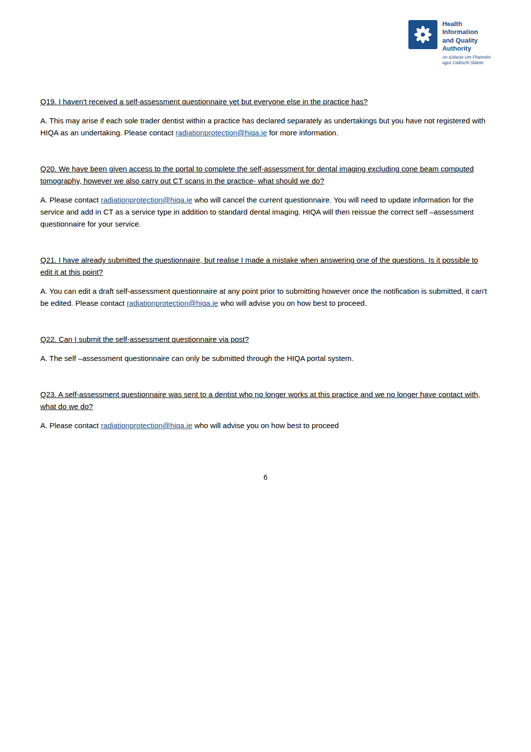Health
Information
and Quality
Authority An tÚdarás Um Fhaisnéis
agus Cáilíocht Sláinte
Q19. I haven't received a self-assessment questionnaire yet but everyone else in the practice has?
A. This may arise if each sole trader dentist within a practice has declared separately as undertakings but you have not registered with HIQA as an undertaking. Please contact radiationprotection@hiqa.ie for more information.
Q20. We have been given access to the portal to complete the self-assessment for dental imaging excluding cone beam computed tomography, however we also carry out CT scans in the practice- what should we do?
A. Please contact radiationprotection@hiqa.ie who will cancel the current questionnaire. You will need to update information for the service and add in CT as a service type in addition to standard dental imaging. HIQA will then reissue the correct self –assessment questionnaire for your service.
Q21. I have already submitted the questionnaire, but realise I made a mistake when answering one of the questions. Is it possible to edit it at this point?
A. You can edit a draft self-assessment questionnaire at any point prior to submitting however once the notification is submitted, it can't be edited. Please contact radiationprotection@hiqa.ie who will advise you on how best to proceed.
Q22. Can I submit the self-assessment questionnaire via post?
A. The self –assessment questionnaire can only be submitted through the HIQA portal system.
Q23. A self-assessment questionnaire was sent to a dentist who no longer works at this practice and we no longer have contact with, what do we do?
A. Please contact radiationprotection@hiqa.ie who will advise you on how best to proceed
6